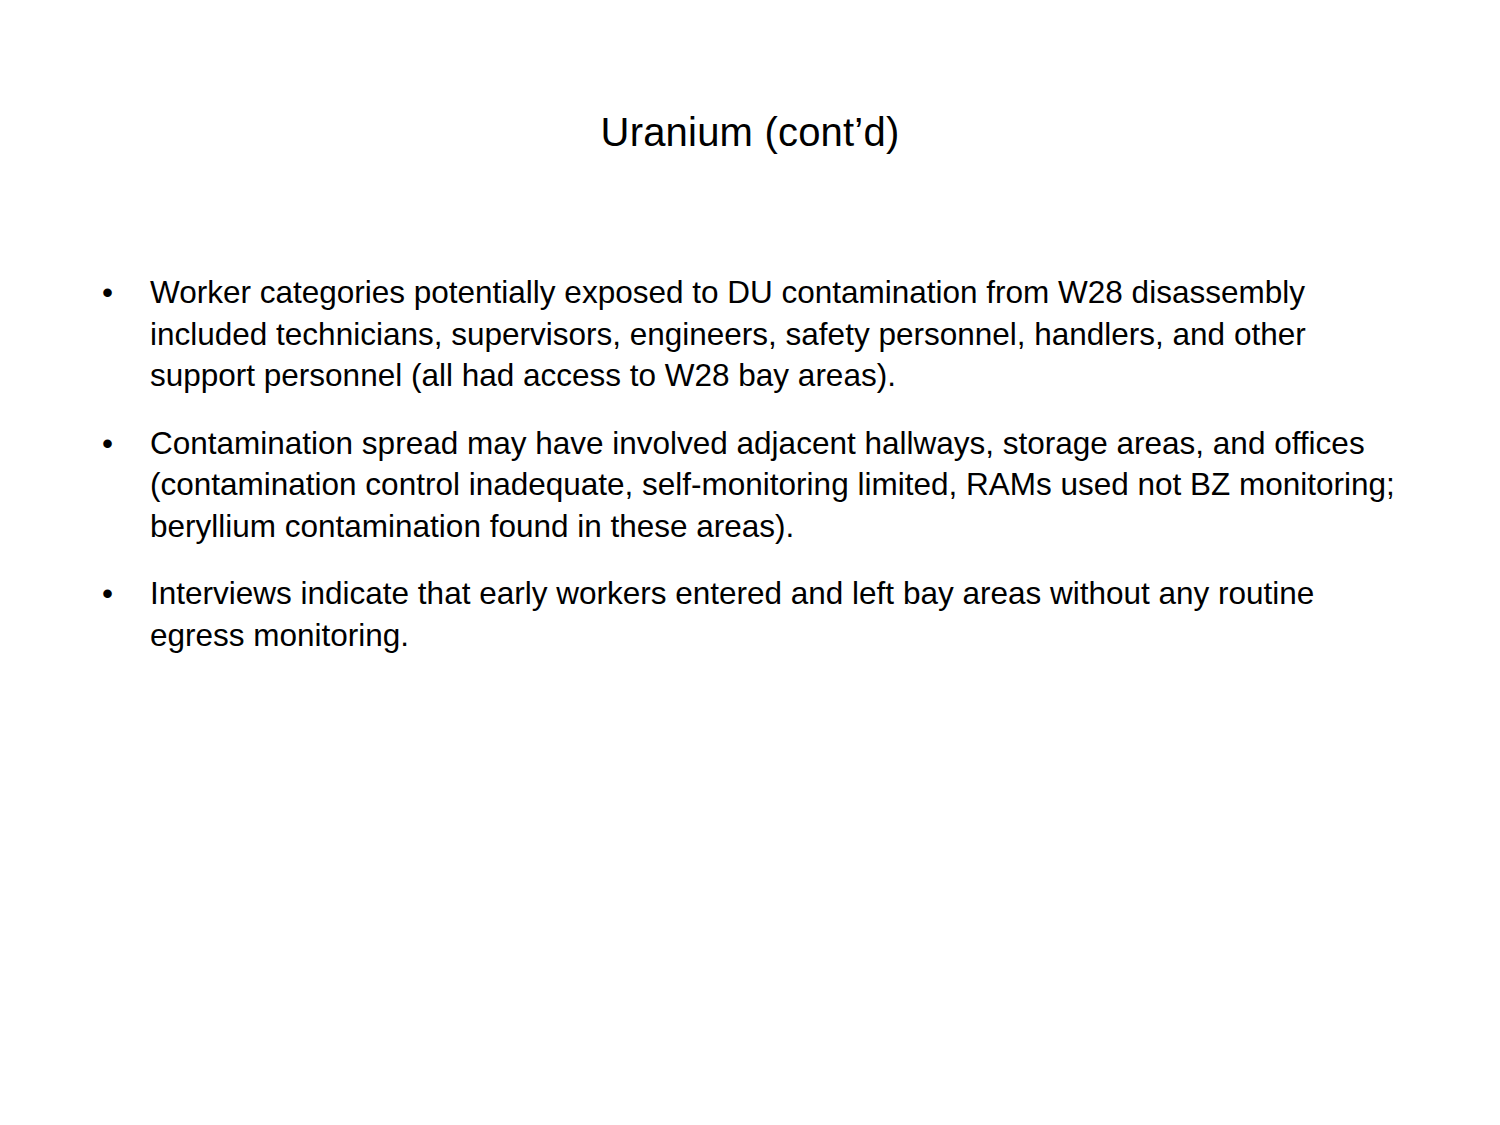Uranium (cont’d)
Worker categories potentially exposed to DU contamination from W28 disassembly included technicians, supervisors, engineers, safety personnel, handlers, and other support personnel (all had access to W28 bay areas).
Contamination spread may have involved adjacent hallways, storage areas, and offices (contamination control inadequate, self-monitoring limited, RAMs used not BZ monitoring; beryllium contamination found in these areas).
Interviews indicate that early workers entered and left bay areas without any routine egress monitoring.